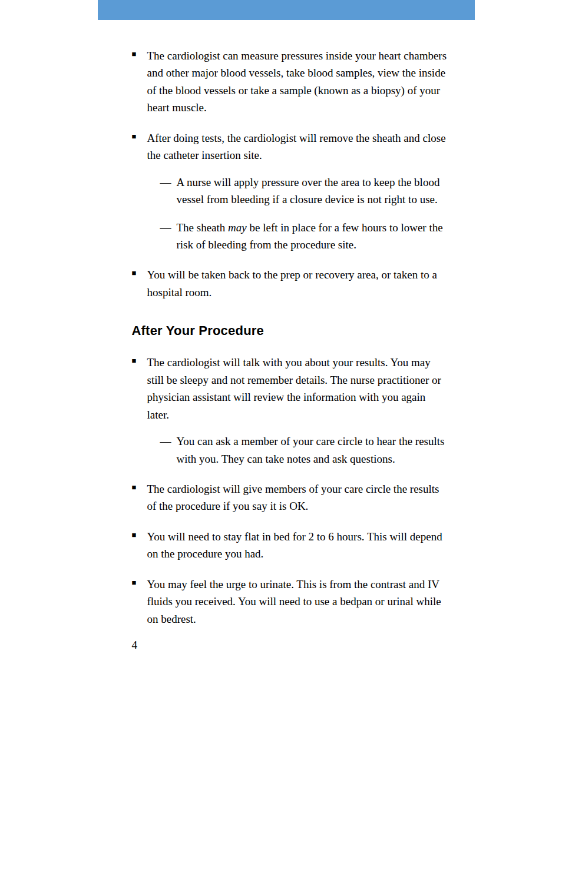The cardiologist can measure pressures inside your heart chambers and other major blood vessels, take blood samples, view the inside of the blood vessels or take a sample (known as a biopsy) of your heart muscle.
After doing tests, the cardiologist will remove the sheath and close the catheter insertion site.
A nurse will apply pressure over the area to keep the blood vessel from bleeding if a closure device is not right to use.
The sheath may be left in place for a few hours to lower the risk of bleeding from the procedure site.
You will be taken back to the prep or recovery area, or taken to a hospital room.
After Your Procedure
The cardiologist will talk with you about your results. You may still be sleepy and not remember details. The nurse practitioner or physician assistant will review the information with you again later.
You can ask a member of your care circle to hear the results with you. They can take notes and ask questions.
The cardiologist will give members of your care circle the results of the procedure if you say it is OK.
You will need to stay flat in bed for 2 to 6 hours. This will depend on the procedure you had.
You may feel the urge to urinate. This is from the contrast and IV fluids you received. You will need to use a bedpan or urinal while on bedrest.
4